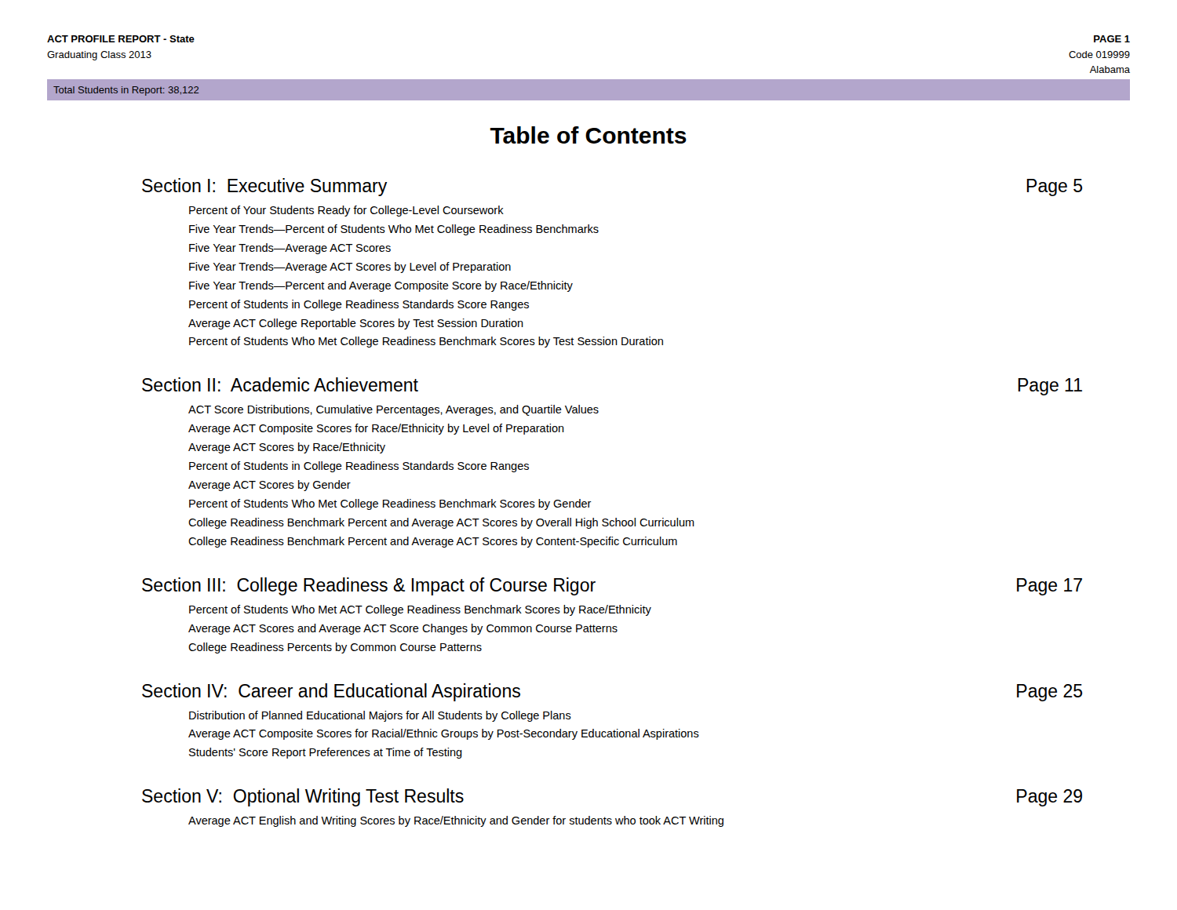ACT PROFILE REPORT - State
Graduating Class 2013
PAGE 1
Code 019999
Alabama
Total Students in Report: 38,122
Table of Contents
Section I: Executive Summary Page 5
Percent of Your Students Ready for College-Level Coursework
Five Year Trends—Percent of Students Who Met College Readiness Benchmarks
Five Year Trends—Average ACT Scores
Five Year Trends—Average ACT Scores by Level of Preparation
Five Year Trends—Percent and Average Composite Score by Race/Ethnicity
Percent of Students in College Readiness Standards Score Ranges
Average ACT College Reportable Scores by Test Session Duration
Percent of Students Who Met College Readiness Benchmark Scores by Test Session Duration
Section II: Academic Achievement Page 11
ACT Score Distributions, Cumulative Percentages, Averages, and Quartile Values
Average ACT Composite Scores for Race/Ethnicity by Level of Preparation
Average ACT Scores by Race/Ethnicity
Percent of Students in College Readiness Standards Score Ranges
Average ACT Scores by Gender
Percent of Students Who Met College Readiness Benchmark Scores by Gender
College Readiness Benchmark Percent and Average ACT Scores by Overall High School Curriculum
College Readiness Benchmark Percent and Average ACT Scores by Content-Specific Curriculum
Section III: College Readiness & Impact of Course Rigor Page 17
Percent of Students Who Met ACT College Readiness Benchmark Scores by Race/Ethnicity
Average ACT Scores and Average ACT Score Changes by Common Course Patterns
College Readiness Percents by Common Course Patterns
Section IV: Career and Educational Aspirations Page 25
Distribution of Planned Educational Majors for All Students by College Plans
Average ACT Composite Scores for Racial/Ethnic Groups by Post-Secondary Educational Aspirations
Students' Score Report Preferences at Time of Testing
Section V: Optional Writing Test Results Page 29
Average ACT English and Writing Scores by Race/Ethnicity and Gender for students who took ACT Writing